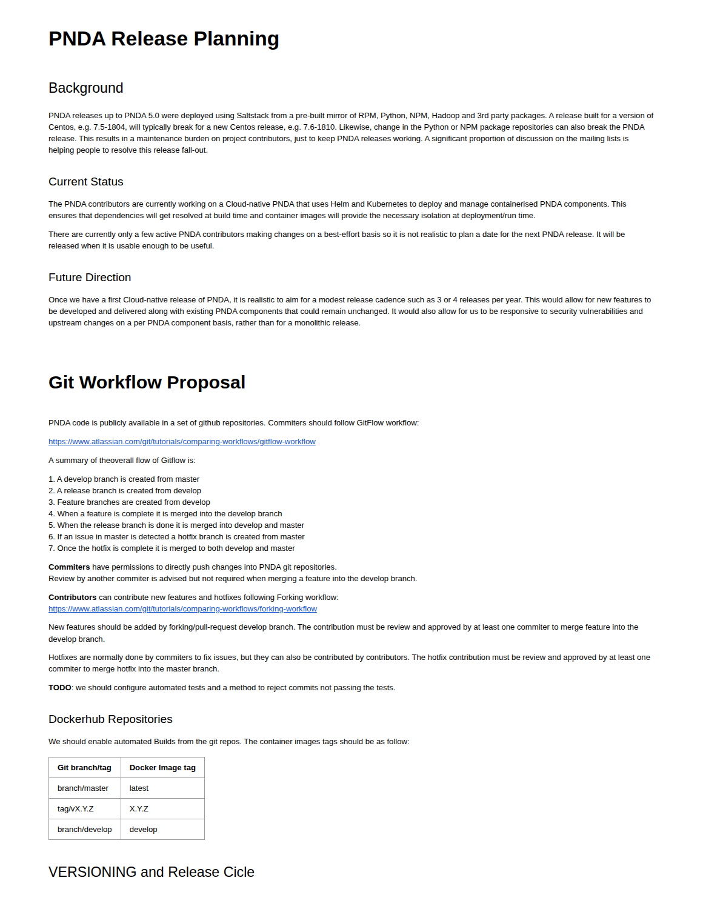PNDA Release Planning
Background
PNDA releases up to PNDA 5.0 were deployed using Saltstack from a pre-built mirror of RPM, Python, NPM, Hadoop and 3rd party packages. A release built for a version of Centos, e.g. 7.5-1804, will typically break for a new Centos release, e.g. 7.6-1810. Likewise, change in the Python or NPM package repositories can also break the PNDA release. This results in a maintenance burden on project contributors, just to keep PNDA releases working. A significant proportion of discussion on the mailing lists is helping people to resolve this release fall-out.
Current Status
The PNDA contributors are currently working on a Cloud-native PNDA that uses Helm and Kubernetes to deploy and manage containerised PNDA components. This ensures that dependencies will get resolved at build time and container images will provide the necessary isolation at deployment/run time.
There are currently only a few active PNDA contributors making changes on a best-effort basis so it is not realistic to plan a date for the next PNDA release. It will be released when it is usable enough to be useful.
Future Direction
Once we have a first Cloud-native release of PNDA, it is realistic to aim for a modest release cadence such as 3 or 4 releases per year. This would allow for new features to be developed and delivered along with existing PNDA components that could remain unchanged. It would also allow for us to be responsive to security vulnerabilities and upstream changes on a per PNDA component basis, rather than for a monolithic release.
Git Workflow Proposal
PNDA code is publicly available in a set of github repositories. Commiters should follow GitFlow workflow:
https://www.atlassian.com/git/tutorials/comparing-workflows/gitflow-workflow
A summary of theoverall flow of Gitflow is:
1. A develop branch is created from master
2. A release branch is created from develop
3. Feature branches are created from develop
4. When a feature is complete it is merged into the develop branch
5. When the release branch is done it is merged into develop and master
6. If an issue in master is detected a hotfix branch is created from master
7. Once the hotfix is complete it is merged to both develop and master
Commiters have permissions to directly push changes into PNDA git repositories.
Review by another commiter is advised but not required when merging a feature into the develop branch.
Contributors can contribute new features and hotfixes following Forking workflow:
https://www.atlassian.com/git/tutorials/comparing-workflows/forking-workflow
New features should be added by forking/pull-request develop branch. The contribution must be review and approved by at least one commiter to merge feature into the develop branch.
Hotfixes are normally done by commiters to fix issues, but they can also be contributed by contributors. The hotfix contribution must be review and approved by at least one commiter to merge hotfix into the master branch.
TODO: we should configure automated tests and a method to reject commits not passing the tests.
Dockerhub Repositories
We should enable automated Builds from the git repos. The container images tags should be as follow:
| Git branch/tag | Docker Image tag |
| --- | --- |
| branch/master | latest |
| tag/vX.Y.Z | X.Y.Z |
| branch/develop | develop |
VERSIONING and Release Cicle